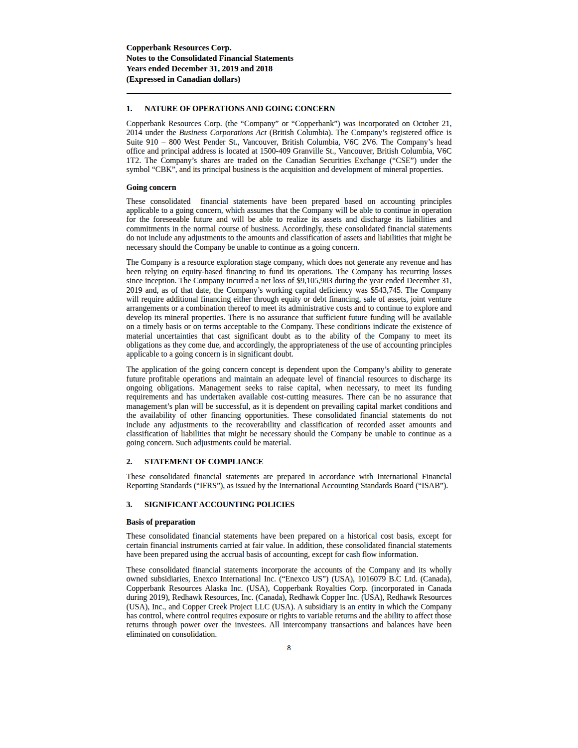Copperbank Resources Corp.
Notes to the Consolidated Financial Statements
Years ended December 31, 2019 and 2018
(Expressed in Canadian dollars)
1. Nature of Operations and Going Concern
Copperbank Resources Corp. (the “Company” or “Copperbank”) was incorporated on October 21, 2014 under the Business Corporations Act (British Columbia). The Company’s registered office is Suite 910 – 800 West Pender St., Vancouver, British Columbia, V6C 2V6. The Company’s head office and principal address is located at 1500-409 Granville St., Vancouver, British Columbia, V6C 1T2. The Company’s shares are traded on the Canadian Securities Exchange (“CSE”) under the symbol “CBK”, and its principal business is the acquisition and development of mineral properties.
Going concern
These consolidated financial statements have been prepared based on accounting principles applicable to a going concern, which assumes that the Company will be able to continue in operation for the foreseeable future and will be able to realize its assets and discharge its liabilities and commitments in the normal course of business. Accordingly, these consolidated financial statements do not include any adjustments to the amounts and classification of assets and liabilities that might be necessary should the Company be unable to continue as a going concern.
The Company is a resource exploration stage company, which does not generate any revenue and has been relying on equity-based financing to fund its operations. The Company has recurring losses since inception. The Company incurred a net loss of $9,105,983 during the year ended December 31, 2019 and, as of that date, the Company’s working capital deficiency was $543,745. The Company will require additional financing either through equity or debt financing, sale of assets, joint venture arrangements or a combination thereof to meet its administrative costs and to continue to explore and develop its mineral properties. There is no assurance that sufficient future funding will be available on a timely basis or on terms acceptable to the Company. These conditions indicate the existence of material uncertainties that cast significant doubt as to the ability of the Company to meet its obligations as they come due, and accordingly, the appropriateness of the use of accounting principles applicable to a going concern is in significant doubt.
The application of the going concern concept is dependent upon the Company’s ability to generate future profitable operations and maintain an adequate level of financial resources to discharge its ongoing obligations. Management seeks to raise capital, when necessary, to meet its funding requirements and has undertaken available cost-cutting measures. There can be no assurance that management’s plan will be successful, as it is dependent on prevailing capital market conditions and the availability of other financing opportunities. These consolidated financial statements do not include any adjustments to the recoverability and classification of recorded asset amounts and classification of liabilities that might be necessary should the Company be unable to continue as a going concern. Such adjustments could be material.
2. Statement of Compliance
These consolidated financial statements are prepared in accordance with International Financial Reporting Standards (“IFRS”), as issued by the International Accounting Standards Board (“ISAB”).
3. Significant Accounting Policies
Basis of preparation
These consolidated financial statements have been prepared on a historical cost basis, except for certain financial instruments carried at fair value. In addition, these consolidated financial statements have been prepared using the accrual basis of accounting, except for cash flow information.
These consolidated financial statements incorporate the accounts of the Company and its wholly owned subsidiaries, Enexco International Inc. (“Enexco US”) (USA), 1016079 B.C Ltd. (Canada), Copperbank Resources Alaska Inc. (USA), Copperbank Royalties Corp. (incorporated in Canada during 2019), Redhawk Resources, Inc. (Canada), Redhawk Copper Inc. (USA), Redhawk Resources (USA), Inc., and Copper Creek Project LLC (USA). A subsidiary is an entity in which the Company has control, where control requires exposure or rights to variable returns and the ability to affect those returns through power over the investees. All intercompany transactions and balances have been eliminated on consolidation.
8